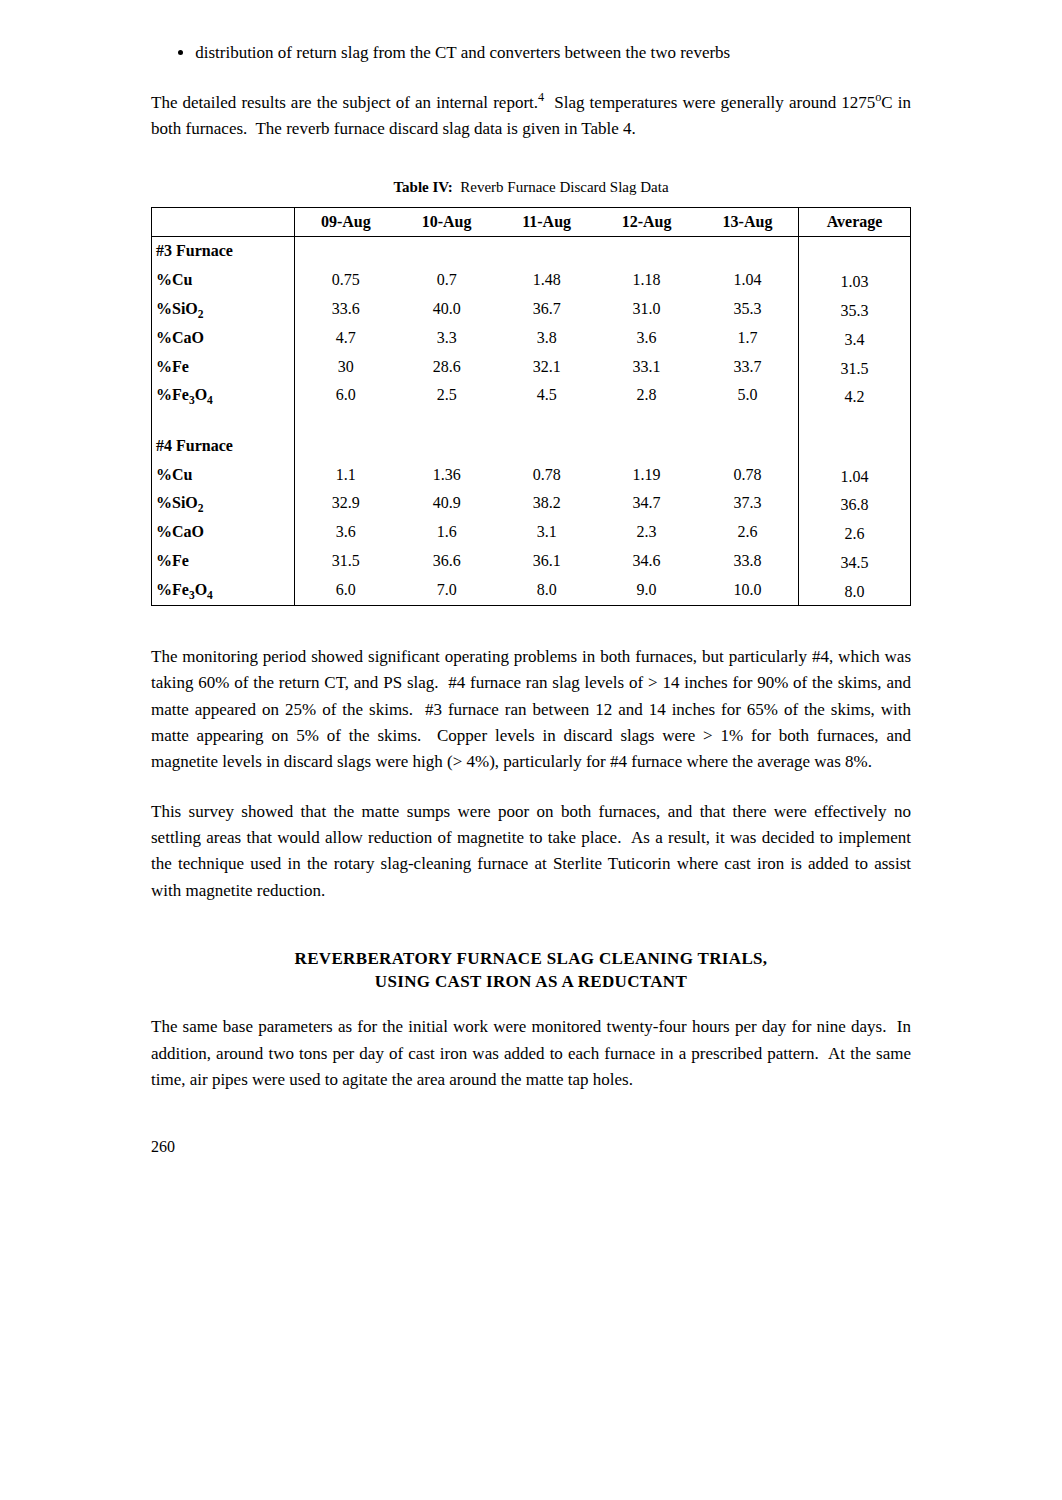distribution of return slag from the CT and converters between the two reverbs
The detailed results are the subject of an internal report.4 Slag temperatures were generally around 1275oC in both furnaces. The reverb furnace discard slag data is given in Table 4.
Table IV: Reverb Furnace Discard Slag Data
| | 09-Aug | 10-Aug | 11-Aug | 12-Aug | 13-Aug | Average |
| --- | --- | --- | --- | --- | --- | --- |
| #3 Furnace | | | | | | |
| %Cu | 0.75 | 0.7 | 1.48 | 1.18 | 1.04 | 1.03 |
| %SiO 2 | 33.6 | 40.0 | 36.7 | 31.0 | 35.3 | 35.3 |
| %CaO | 4.7 | 3.3 | 3.8 | 3.6 | 1.7 | 3.4 |
| %Fe | 30 | 28.6 | 32.1 | 33.1 | 33.7 | 31.5 |
| %Fe 3 O 4 | 6.0 | 2.5 | 4.5 | 2.8 | 5.0 | 4.2 |
| #4 Furnace | | | | | | |
| %Cu | 1.1 | 1.36 | 0.78 | 1.19 | 0.78 | 1.04 |
| %SiO 2 | 32.9 | 40.9 | 38.2 | 34.7 | 37.3 | 36.8 |
| %CaO | 3.6 | 1.6 | 3.1 | 2.3 | 2.6 | 2.6 |
| %Fe | 31.5 | 36.6 | 36.1 | 34.6 | 33.8 | 34.5 |
| %Fe 3 O 4 | 6.0 | 7.0 | 8.0 | 9.0 | 10.0 | 8.0 |
The monitoring period showed significant operating problems in both furnaces, but particularly #4, which was taking 60% of the return CT, and PS slag. #4 furnace ran slag levels of > 14 inches for 90% of the skims, and matte appeared on 25% of the skims. #3 furnace ran between 12 and 14 inches for 65% of the skims, with matte appearing on 5% of the skims. Copper levels in discard slags were > 1% for both furnaces, and magnetite levels in discard slags were high (> 4%), particularly for #4 furnace where the average was 8%.
This survey showed that the matte sumps were poor on both furnaces, and that there were effectively no settling areas that would allow reduction of magnetite to take place. As a result, it was decided to implement the technique used in the rotary slag-cleaning furnace at Sterlite Tuticorin where cast iron is added to assist with magnetite reduction.
REVERBERATORY FURNACE SLAG CLEANING TRIALS,
USING CAST IRON AS A REDUCTANT
The same base parameters as for the initial work were monitored twenty-four hours per day for nine days. In addition, around two tons per day of cast iron was added to each furnace in a prescribed pattern. At the same time, air pipes were used to agitate the area around the matte tap holes.
260